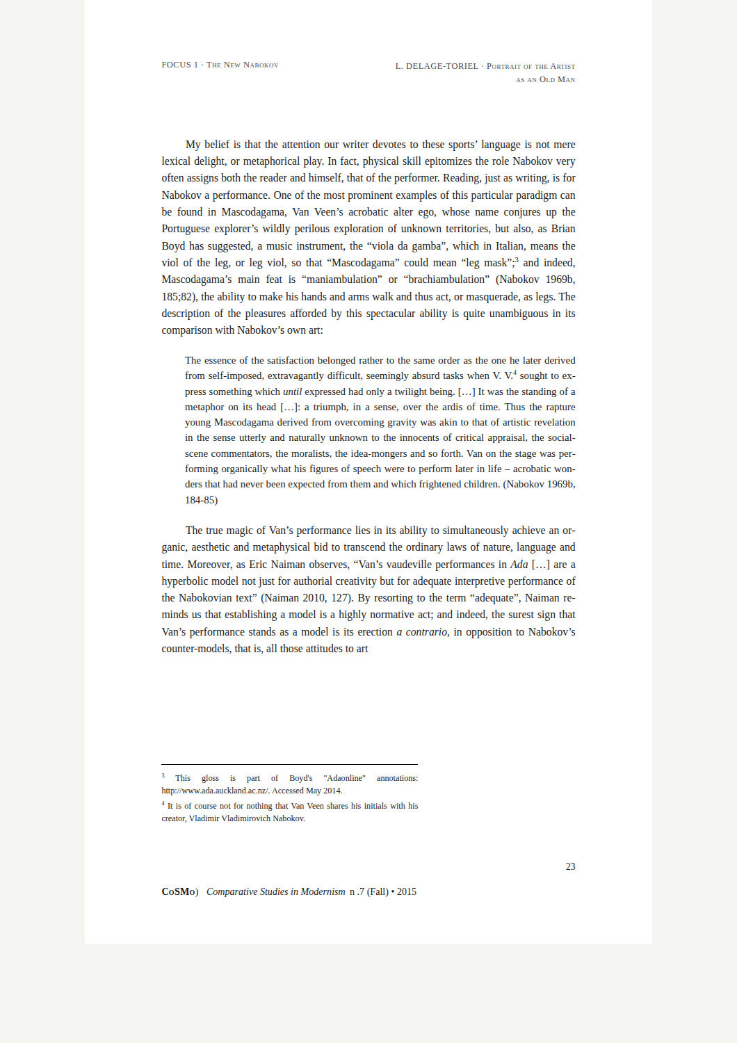FOCUS 1 · The New Nabokov
L. DELAGE-TORIEL · Portrait of the Artist
as an Old Man
My belief is that the attention our writer devotes to these sports’ language is not mere lexical delight, or metaphorical play. In fact, physical skill epitomizes the role Nabokov very often assigns both the reader and himself, that of the performer. Reading, just as writing, is for Nabokov a performance. One of the most prominent examples of this particular paradigm can be found in Mascodagama, Van Veen’s acrobatic alter ego, whose name conjures up the Portuguese explorer’s wildly perilous exploration of unknown territories, but also, as Brian Boyd has suggested, a music instrument, the “viola da gamba”, which in Italian, means the viol of the leg, or leg viol, so that “Mascodagama” could mean “leg mask”;3 and indeed, Mascodagama’s main feat is “maniambulation” or “brachiambulation” (Nabokov 1969b, 185;82), the ability to make his hands and arms walk and thus act, or masquerade, as legs. The description of the pleasures afforded by this spectacular ability is quite unambiguous in its comparison with Nabokov’s own art:
The essence of the satisfaction belonged rather to the same order as the one he later derived from self-imposed, extravagantly difficult, seemingly absurd tasks when V. V.4 sought to express something which until expressed had only a twilight being. […] It was the standing of a metaphor on its head […]: a triumph, in a sense, over the ardis of time. Thus the rapture young Mascodagama derived from overcoming gravity was akin to that of artistic revelation in the sense utterly and naturally unknown to the innocents of critical appraisal, the social-scene commentators, the moralists, the idea-mongers and so forth. Van on the stage was performing organically what his figures of speech were to perform later in life – acrobatic wonders that had never been expected from them and which frightened children. (Nabokov 1969b, 184-85)
The true magic of Van’s performance lies in its ability to simultaneously achieve an organic, aesthetic and metaphysical bid to transcend the ordinary laws of nature, language and time. Moreover, as Eric Naiman observes, “Van’s vaudeville performances in Ada […] are a hyperbolic model not just for authorial creativity but for adequate interpretive performance of the Nabokovian text” (Naiman 2010, 127). By resorting to the term “adequate”, Naiman reminds us that establishing a model is a highly normative act; and indeed, the surest sign that Van’s performance stands as a model is its erection a contrario, in opposition to Nabokov’s counter-models, that is, all those attitudes to art
3 This gloss is part of Boyd's "Adaonline" annotations: http://www.ada.auckland.ac.nz/. Accessed May 2014.
4 It is of course not for nothing that Van Veen shares his initials with his creator, Vladimir Vladimirovich Nabokov.
23
CoSMo Comparative Studies in Modernism n .7 (Fall) • 2015